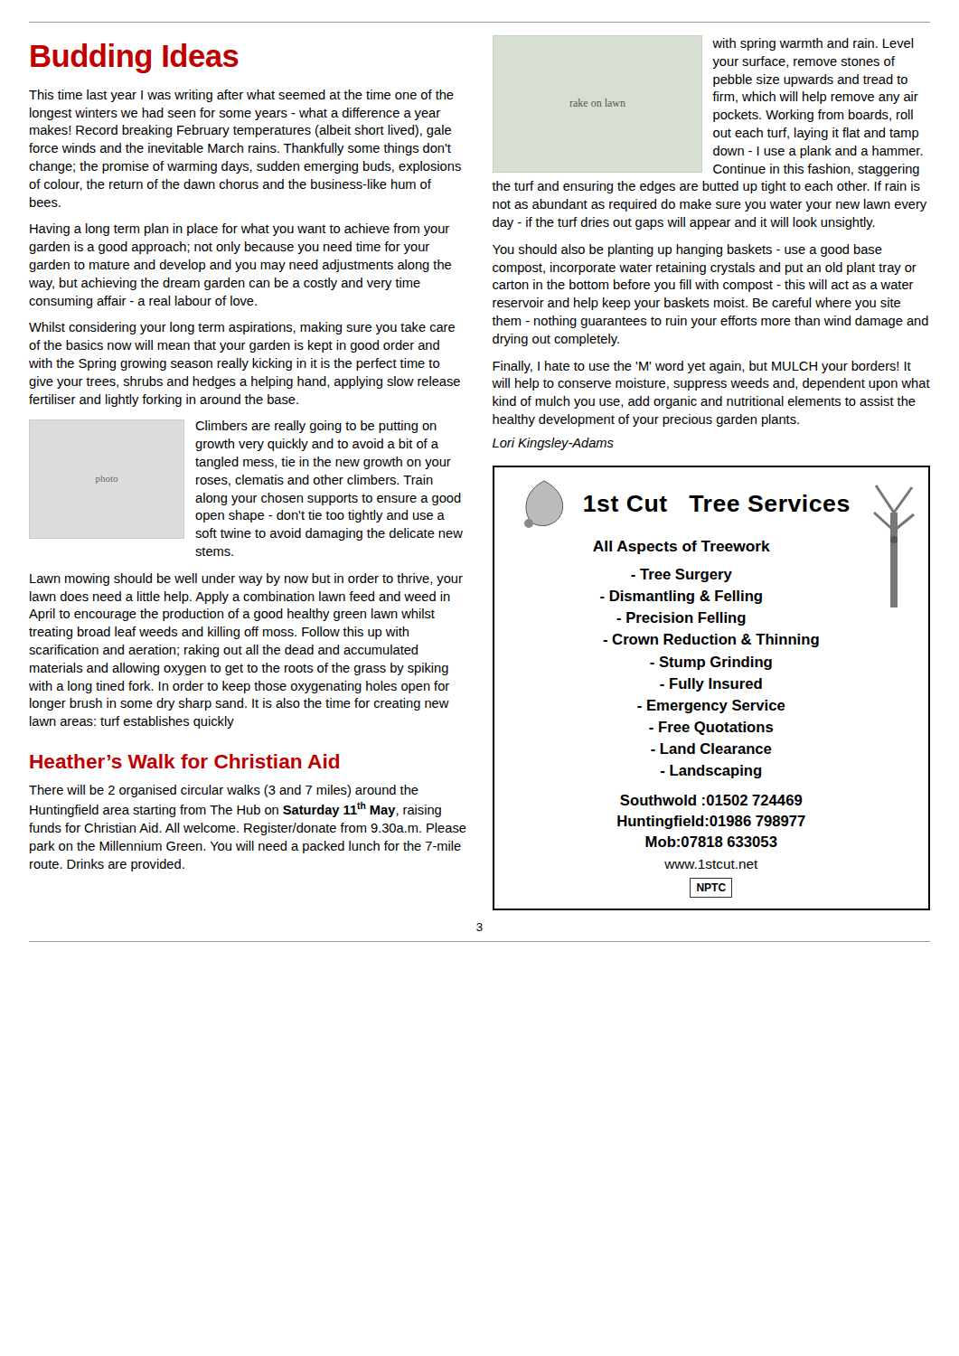Budding Ideas
This time last year I was writing after what seemed at the time one of the longest winters we had seen for some years - what a difference a year makes! Record breaking February temperatures (albeit short lived), gale force winds and the inevitable March rains. Thankfully some things don't change; the promise of warming days, sudden emerging buds, explosions of colour, the return of the dawn chorus and the business-like hum of bees.
Having a long term plan in place for what you want to achieve from your garden is a good approach; not only because you need time for your garden to mature and develop and you may need adjustments along the way, but achieving the dream garden can be a costly and very time consuming affair - a real labour of love.
Whilst considering your long term aspirations, making sure you take care of the basics now will mean that your garden is kept in good order and with the Spring growing season really kicking in it is the perfect time to give your trees, shrubs and hedges a helping hand, applying slow release fertiliser and lightly forking in around the base.
Climbers are really going to be putting on growth very quickly and to avoid a bit of a tangled mess, tie in the new growth on your roses, clematis and other climbers. Train along your chosen supports to ensure a good open shape - don't tie too tightly and use a soft twine to avoid damaging the delicate new stems.
Lawn mowing should be well under way by now but in order to thrive, your lawn does need a little help. Apply a combination lawn feed and weed in April to encourage the production of a good healthy green lawn whilst treating broad leaf weeds and killing off moss. Follow this up with scarification and aeration; raking out all the dead and accumulated materials and allowing oxygen to get to the roots of the grass by spiking with a long tined fork. In order to keep those oxygenating holes open for longer brush in some dry sharp sand. It is also the time for creating new lawn areas: turf establishes quickly
Heather’s Walk for Christian Aid
There will be 2 organised circular walks (3 and 7 miles) around the Huntingfield area starting from The Hub on Saturday 11th May, raising funds for Christian Aid. All welcome. Register/donate from 9.30a.m. Please park on the Millennium Green. You will need a packed lunch for the 7-mile route. Drinks are provided.
with spring warmth and rain. Level your surface, remove stones of pebble size upwards and tread to firm, which will help remove any air pockets. Working from boards, roll out each turf, laying it flat and tamp down - I use a plank and a hammer. Continue in this fashion, staggering the turf and ensuring the edges are butted up tight to each other. If rain is not as abundant as required do make sure you water your new lawn every day - if the turf dries out gaps will appear and it will look unsightly.
You should also be planting up hanging baskets - use a good base compost, incorporate water retaining crystals and put an old plant tray or carton in the bottom before you fill with compost - this will act as a water reservoir and help keep your baskets moist. Be careful where you site them - nothing guarantees to ruin your efforts more than wind damage and drying out completely.
Finally, I hate to use the 'M' word yet again, but MULCH your borders! It will help to conserve moisture, suppress weeds and, dependent upon what kind of mulch you use, add organic and nutritional elements to assist the healthy development of your precious garden plants.
Lori Kingsley-Adams
1st Cut Tree Services
All Aspects of Treework
Tree Surgery
Dismantling & Felling
Precision Felling
Crown Reduction & Thinning
Stump Grinding
Fully Insured
Emergency Service
Free Quotations
Land Clearance
Landscaping
Southwold :01502 724469
Huntingfield:01986 798977
Mob:07818 633053
www.1stcut.net
NPTC
3